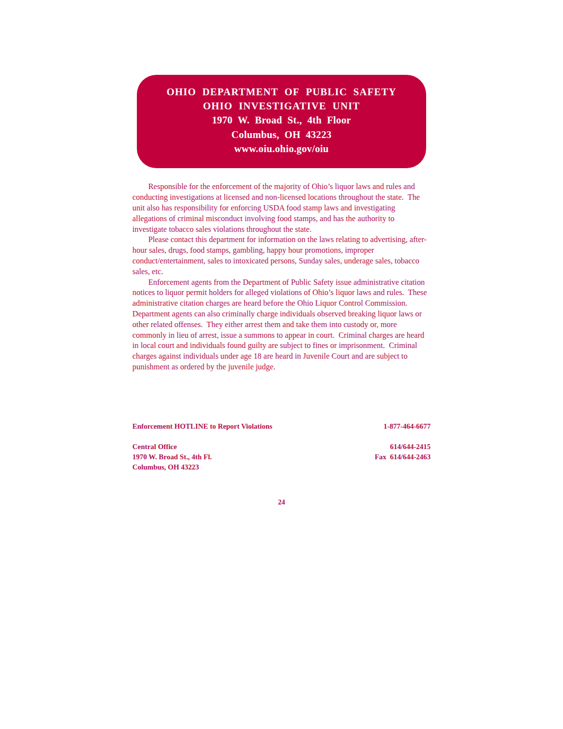OHIO DEPARTMENT OF PUBLIC SAFETY
OHIO INVESTIGATIVE UNIT
1970 W. Broad St., 4th Floor
Columbus, OH 43223
www.oiu.ohio.gov/oiu
Responsible for the enforcement of the majority of Ohio’s liquor laws and rules and conducting investigations at licensed and non-licensed locations throughout the state. The unit also has responsibility for enforcing USDA food stamp laws and investigating allegations of criminal misconduct involving food stamps, and has the authority to investigate tobacco sales violations throughout the state.
Please contact this department for information on the laws relating to advertising, after-hour sales, drugs, food stamps, gambling, happy hour promotions, improper conduct/entertainment, sales to intoxicated persons, Sunday sales, underage sales, tobacco sales, etc.
Enforcement agents from the Department of Public Safety issue administrative citation notices to liquor permit holders for alleged violations of Ohio’s liquor laws and rules. These administrative citation charges are heard before the Ohio Liquor Control Commission. Department agents can also criminally charge individuals observed breaking liquor laws or other related offenses. They either arrest them and take them into custody or, more commonly in lieu of arrest, issue a summons to appear in court. Criminal charges are heard in local court and individuals found guilty are subject to fines or imprisonment. Criminal charges against individuals under age 18 are heard in Juvenile Court and are subject to punishment as ordered by the juvenile judge.
| Enforcement HOTLINE to Report Violations | 1-877-464-6677 |
| Central Office | 614/644-2415 |
| 1970 W. Broad St., 4th Fl. | Fax 614/644-2463 |
| Columbus, OH 43223 | |
24